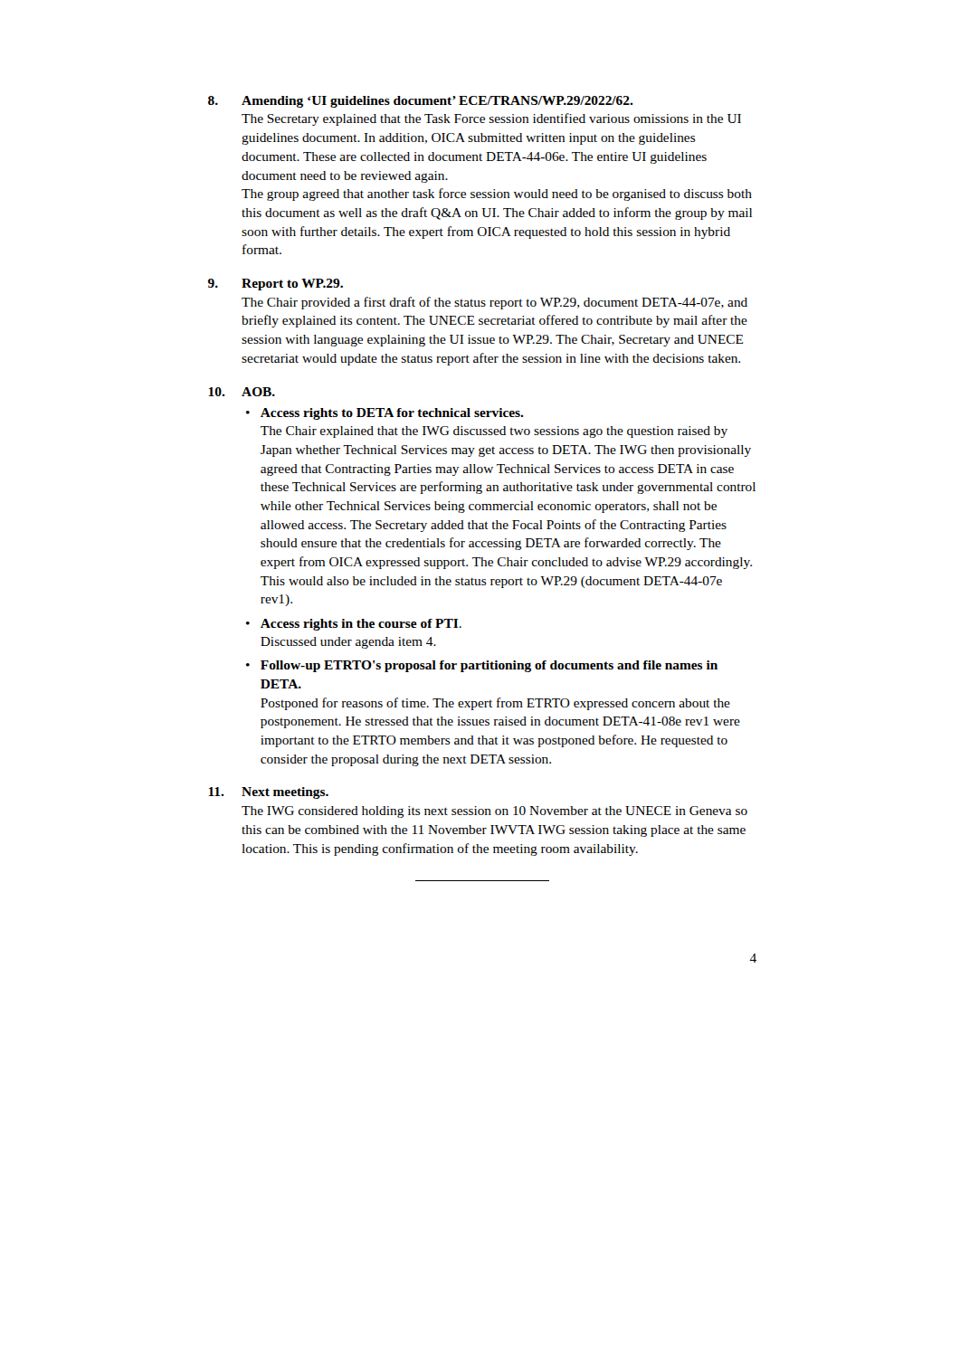8. Amending ‘UI guidelines document’ ECE/TRANS/WP.29/2022/62.
The Secretary explained that the Task Force session identified various omissions in the UI guidelines document. In addition, OICA submitted written input on the guidelines document. These are collected in document DETA-44-06e. The entire UI guidelines document need to be reviewed again.
The group agreed that another task force session would need to be organised to discuss both this document as well as the draft Q&A on UI. The Chair added to inform the group by mail soon with further details. The expert from OICA requested to hold this session in hybrid format.
9. Report to WP.29.
The Chair provided a first draft of the status report to WP.29, document DETA-44-07e, and briefly explained its content. The UNECE secretariat offered to contribute by mail after the session with language explaining the UI issue to WP.29. The Chair, Secretary and UNECE secretariat would update the status report after the session in line with the decisions taken.
10. AOB.
Access rights to DETA for technical services.
The Chair explained that the IWG discussed two sessions ago the question raised by Japan whether Technical Services may get access to DETA. The IWG then provisionally agreed that Contracting Parties may allow Technical Services to access DETA in case these Technical Services are performing an authoritative task under governmental control while other Technical Services being commercial economic operators, shall not be allowed access. The Secretary added that the Focal Points of the Contracting Parties should ensure that the credentials for accessing DETA are forwarded correctly. The expert from OICA expressed support. The Chair concluded to advise WP.29 accordingly. This would also be included in the status report to WP.29 (document DETA-44-07e rev1).
Access rights in the course of PTI.
Discussed under agenda item 4.
Follow-up ETRTO's proposal for partitioning of documents and file names in DETA.
Postponed for reasons of time. The expert from ETRTO expressed concern about the postponement. He stressed that the issues raised in document DETA-41-08e rev1 were important to the ETRTO members and that it was postponed before. He requested to consider the proposal during the next DETA session.
11. Next meetings.
The IWG considered holding its next session on 10 November at the UNECE in Geneva so this can be combined with the 11 November IWVTA IWG session taking place at the same location. This is pending confirmation of the meeting room availability.
4